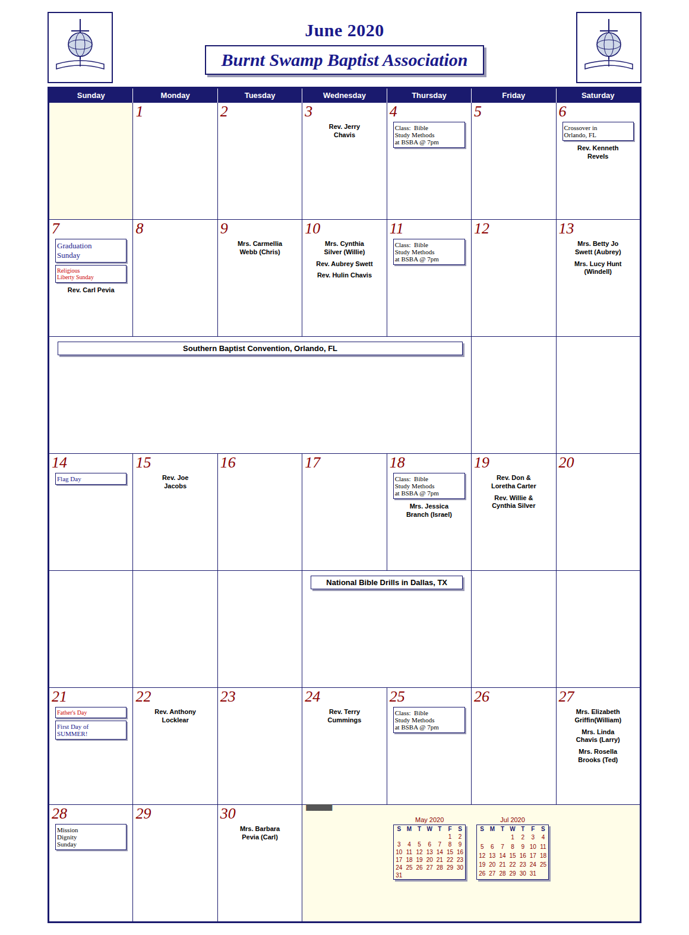June 2020
Burnt Swamp Baptist Association
| Sunday | Monday | Tuesday | Wednesday | Thursday | Friday | Saturday |
| --- | --- | --- | --- | --- | --- | --- |
| | 1 | 2 | 3 Rev. Jerry Chavis | 4 Class: Bible Study Methods at BSBA @ 7pm | 5 | 6 Crossover in Orlando, FL Rev. Kenneth Revels |
| 7 Graduation Sunday Religious Liberty Sunday Rev. Carl Pevia | 8 | 9 Mrs. Carmellia Webb (Chris) | 10 Mrs. Cynthia Silver (Willie) Rev. Aubrey Swett Rev. Hulin Chavis | 11 Class: Bible Study Methods at BSBA @ 7pm | 12 | 13 Mrs. Betty Jo Swett (Aubrey) Mrs. Lucy Hunt (Windell) |
| Southern Baptist Convention, Orlando, FL | | |
| 14 Flag Day | 15 Rev. Joe Jacobs | 16 | 17 | 18 Class: Bible Study Methods at BSBA @ 7pm Mrs. Jessica Branch (Israel) | 19 Rev. Don & Loretha Carter Rev. Willie & Cynthia Silver | 20 |
| | | | National Bible Drills in Dallas, TX | | |
| 21 Father's Day First Day of SUMMER! | 22 Rev. Anthony Locklear | 23 | 24 Rev. Terry Cummings | 25 Class: Bible Study Methods at BSBA @ 7pm | 26 | 27 Mrs. Elizabeth Griffin(William) Mrs. Linda Chavis (Larry) Mrs. Rosella Brooks (Ted) |
| 28 Mission Dignity Sunday | 29 | 30 Mrs. Barbara Pevia (Carl) | ████████ May 2020 / S / M / T / W / T / F / S / / --- / --- / --- / --- / --- / --- / --- / / / / / / / 1 / 2 / / 3 / 4 / 5 / 6 / 7 / 8 / 9 / / 10 / 11 / 12 / 13 / 14 / 15 / 16 / / 17 / 18 / 19 / 20 / 21 / 22 / 23 / / 24 / 25 / 26 / 27 / 28 / 29 / 30 / / 31 / / / / / / / Jul 2020 / S / M / T / W / T / F / S / / --- / --- / --- / --- / --- / --- / --- / / / / / 1 / 2 / 3 / 4 / / 5 / 6 / 7 / 8 / 9 / 10 / 11 / / 12 / 13 / 14 / 15 / 16 / 17 / 18 / / 19 / 20 / 21 / 22 / 23 / 24 / 25 / / 26 / 27 / 28 / 29 / 30 / 31 / / |